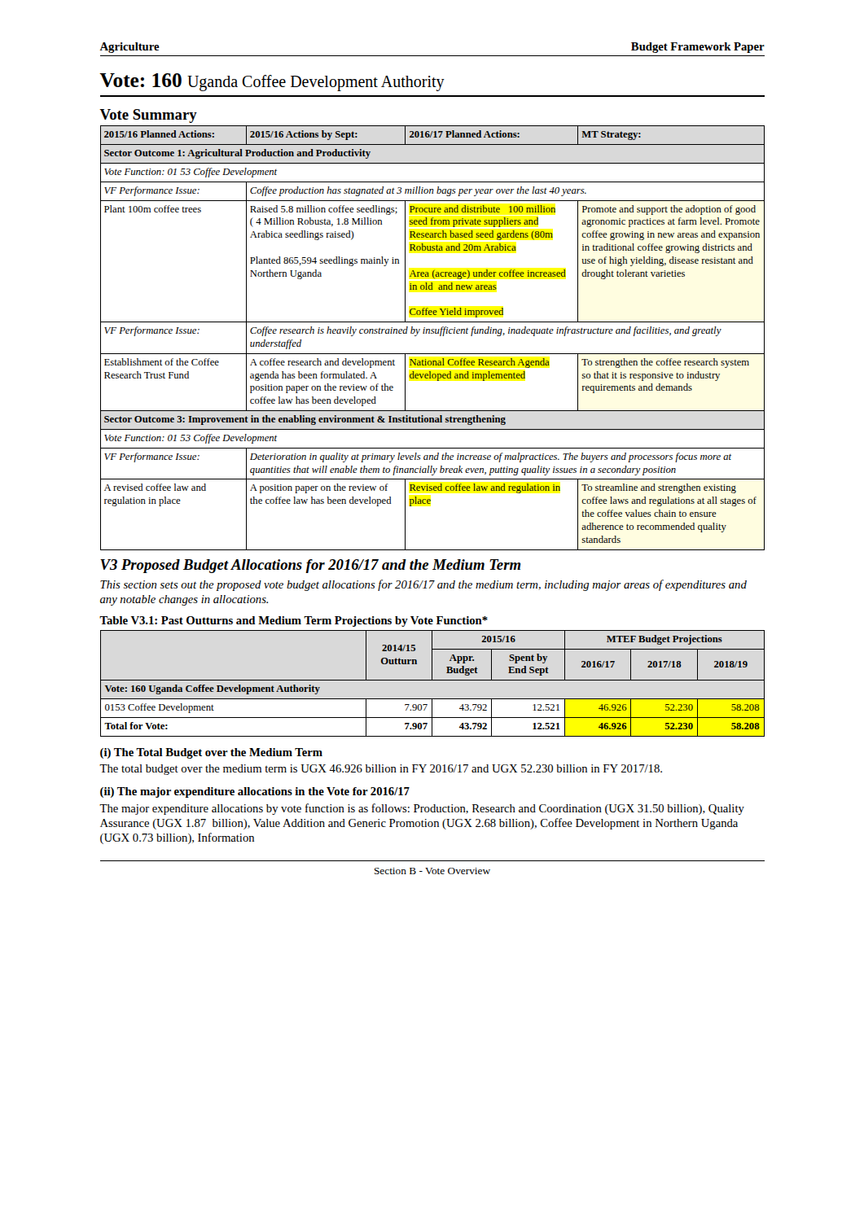Agriculture Budget Framework Paper
Vote: 160 Uganda Coffee Development Authority
Vote Summary
| 2015/16 Planned Actions: | 2015/16 Actions by Sept: | 2016/17 Planned Actions: | MT Strategy: |
| --- | --- | --- | --- |
| Sector Outcome 1: Agricultural Production and Productivity |
| Vote Function: 01 53 Coffee Development |
| VF Performance Issue: | Coffee production has stagnated at 3 million bags per year over the last 40 years. |
| Plant 100m coffee trees | Raised 5.8 million coffee seedlings; ( 4 Million Robusta, 1.8 Million Arabica seedlings raised) Planted 865,594 seedlings mainly in Northern Uganda | Procure and distribute 100 million seed from private suppliers and Research based seed gardens (80m Robusta and 20m Arabica Area (acreage) under coffee increased in old and new areas Coffee Yield improved | Promote and support the adoption of good agronomic practices at farm level. Promote coffee growing in new areas and expansion in traditional coffee growing districts and use of high yielding, disease resistant and drought tolerant varieties |
| VF Performance Issue: | Coffee research is heavily constrained by insufficient funding, inadequate infrastructure and facilities, and greatly understaffed |
| Establishment of the Coffee Research Trust Fund | A coffee research and development agenda has been formulated. A position paper on the review of the coffee law has been developed | National Coffee Research Agenda developed and implemented | To strengthen the coffee research system so that it is responsive to industry requirements and demands |
| Sector Outcome 3: Improvement in the enabling environment & Institutional strengthening |
| Vote Function: 01 53 Coffee Development |
| VF Performance Issue: | Deterioration in quality at primary levels and the increase of malpractices. The buyers and processors focus more at quantities that will enable them to financially break even, putting quality issues in a secondary position |
| A revised coffee law and regulation in place | A position paper on the review of the coffee law has been developed | Revised coffee law and regulation in place | To streamline and strengthen existing coffee laws and regulations at all stages of the coffee values chain to ensure adherence to recommended quality standards |
V3 Proposed Budget Allocations for 2016/17 and the Medium Term
This section sets out the proposed vote budget allocations for 2016/17 and the medium term, including major areas of expenditures and any notable changes in allocations.
Table V3.1: Past Outturns and Medium Term Projections by Vote Function*
| | 2014/15 Outturn | 2015/16 | MTEF Budget Projections |
| --- | --- | --- | --- |
| Appr. Budget | Spent by End Sept | 2016/17 | 2017/18 | 2018/19 |
| Vote: 160 Uganda Coffee Development Authority |
| 0153 Coffee Development | 7.907 | 43.792 | 12.521 | 46.926 | 52.230 | 58.208 |
| Total for Vote: | 7.907 | 43.792 | 12.521 | 46.926 | 52.230 | 58.208 |
(i) The Total Budget over the Medium Term
The total budget over the medium term is UGX 46.926 billion in FY 2016/17 and UGX 52.230 billion in FY 2017/18.
(ii) The major expenditure allocations in the Vote for 2016/17
The major expenditure allocations by vote function is as follows: Production, Research and Coordination (UGX 31.50 billion), Quality Assurance (UGX 1.87 billion), Value Addition and Generic Promotion (UGX 2.68 billion), Coffee Development in Northern Uganda (UGX 0.73 billion), Information
Section B - Vote Overview